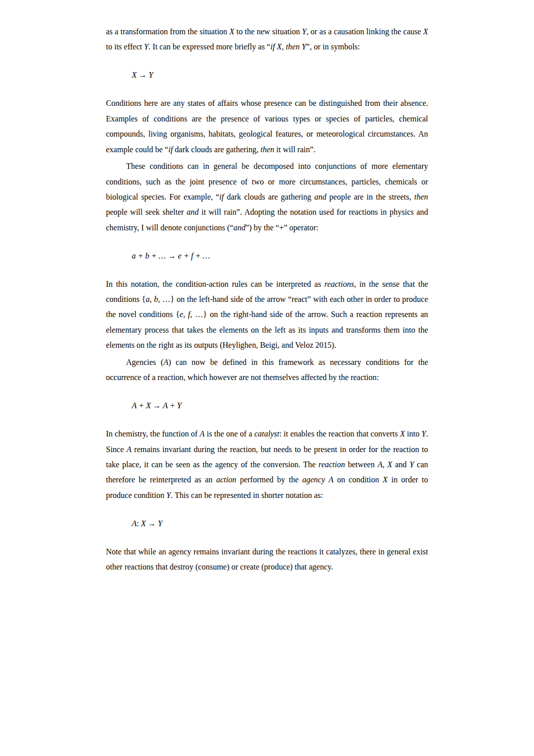as a transformation from the situation X to the new situation Y, or as a causation linking the cause X to its effect Y. It can be expressed more briefly as “if X, then Y”, or in symbols:
X → Y
Conditions here are any states of affairs whose presence can be distinguished from their absence. Examples of conditions are the presence of various types or species of particles, chemical compounds, living organisms, habitats, geological features, or meteorological circumstances. An example could be “if dark clouds are gathering, then it will rain”.
These conditions can in general be decomposed into conjunctions of more elementary conditions, such as the joint presence of two or more circumstances, particles, chemicals or biological species. For example, “if dark clouds are gathering and people are in the streets, then people will seek shelter and it will rain”. Adopting the notation used for reactions in physics and chemistry, I will denote conjunctions (“and”) by the “+” operator:
a + b + … → e + f + …
In this notation, the condition-action rules can be interpreted as reactions, in the sense that the conditions {a, b, …} on the left-hand side of the arrow “react” with each other in order to produce the novel conditions {e, f, …} on the right-hand side of the arrow. Such a reaction represents an elementary process that takes the elements on the left as its inputs and transforms them into the elements on the right as its outputs (Heylighen, Beigi, and Veloz 2015).
Agencies (A) can now be defined in this framework as necessary conditions for the occurrence of a reaction, which however are not themselves affected by the reaction:
A + X → A + Y
In chemistry, the function of A is the one of a catalyst: it enables the reaction that converts X into Y. Since A remains invariant during the reaction, but needs to be present in order for the reaction to take place, it can be seen as the agency of the conversion. The reaction between A, X and Y can therefore be reinterpreted as an action performed by the agency A on condition X in order to produce condition Y. This can be represented in shorter notation as:
A: X → Y
Note that while an agency remains invariant during the reactions it catalyzes, there in general exist other reactions that destroy (consume) or create (produce) that agency.